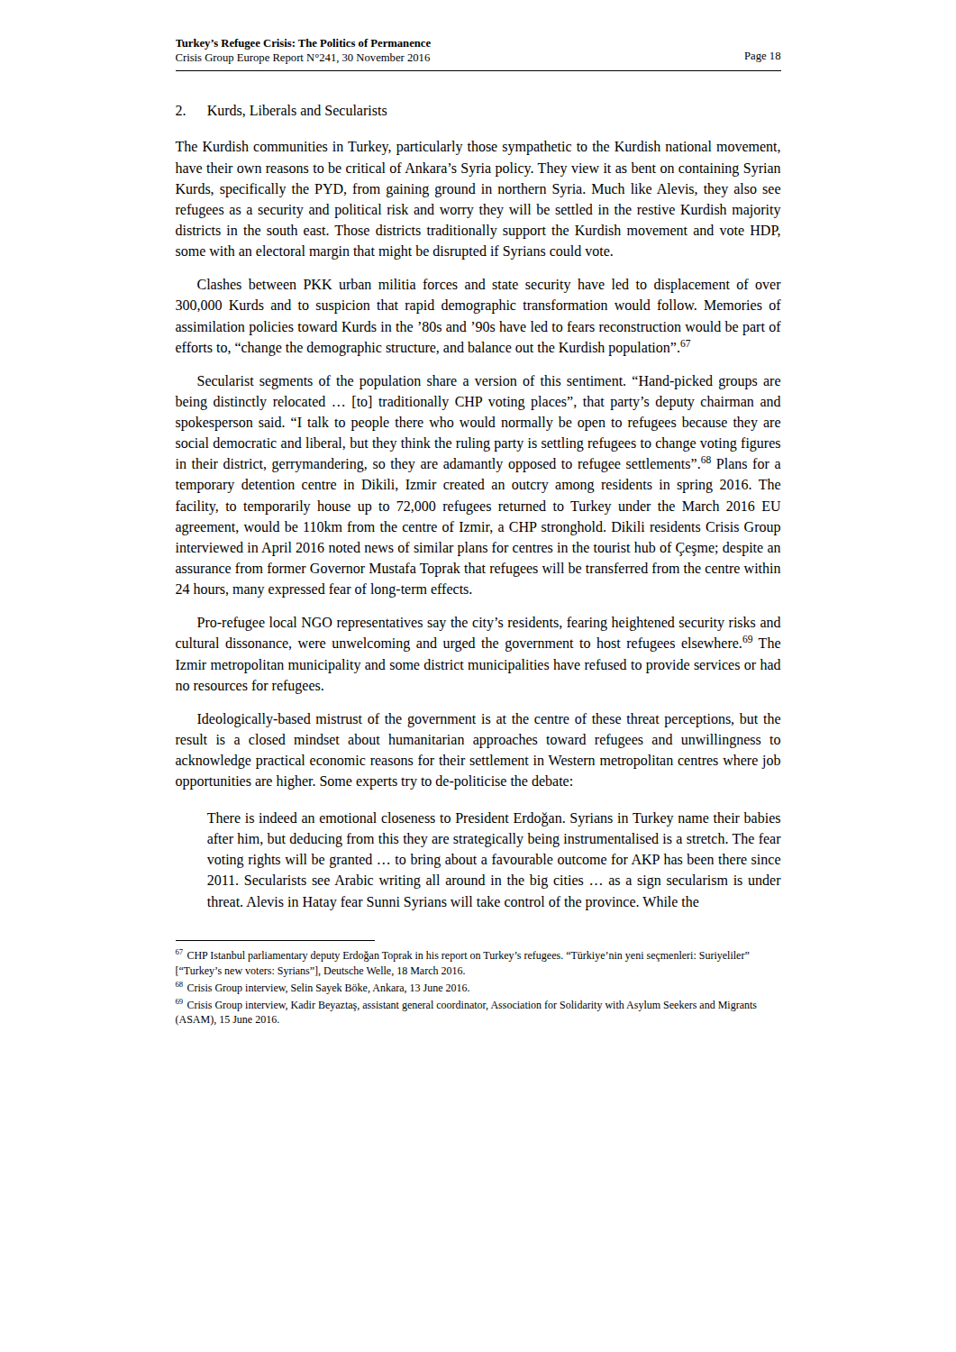Turkey’s Refugee Crisis: The Politics of Permanence
Crisis Group Europe Report N°241, 30 November 2016
Page 18
2. Kurds, Liberals and Secularists
The Kurdish communities in Turkey, particularly those sympathetic to the Kurdish national movement, have their own reasons to be critical of Ankara’s Syria policy. They view it as bent on containing Syrian Kurds, specifically the PYD, from gaining ground in northern Syria. Much like Alevis, they also see refugees as a security and political risk and worry they will be settled in the restive Kurdish majority districts in the south east. Those districts traditionally support the Kurdish movement and vote HDP, some with an electoral margin that might be disrupted if Syrians could vote.
Clashes between PKK urban militia forces and state security have led to displacement of over 300,000 Kurds and to suspicion that rapid demographic transformation would follow. Memories of assimilation policies toward Kurds in the ’80s and ’90s have led to fears reconstruction would be part of efforts to, “change the demographic structure, and balance out the Kurdish population”.67
Secularist segments of the population share a version of this sentiment. “Hand-picked groups are being distinctly relocated … [to] traditionally CHP voting places”, that party’s deputy chairman and spokesperson said. “I talk to people there who would normally be open to refugees because they are social democratic and liberal, but they think the ruling party is settling refugees to change voting figures in their district, gerrymandering, so they are adamantly opposed to refugee settlements”.68 Plans for a temporary detention centre in Dikili, Izmir created an outcry among residents in spring 2016. The facility, to temporarily house up to 72,000 refugees returned to Turkey under the March 2016 EU agreement, would be 110km from the centre of Izmir, a CHP stronghold. Dikili residents Crisis Group interviewed in April 2016 noted news of similar plans for centres in the tourist hub of Çeşme; despite an assurance from former Governor Mustafa Toprak that refugees will be transferred from the centre within 24 hours, many expressed fear of long-term effects.
Pro-refugee local NGO representatives say the city’s residents, fearing heightened security risks and cultural dissonance, were unwelcoming and urged the government to host refugees elsewhere.69 The Izmir metropolitan municipality and some district municipalities have refused to provide services or had no resources for refugees.
Ideologically-based mistrust of the government is at the centre of these threat perceptions, but the result is a closed mindset about humanitarian approaches toward refugees and unwillingness to acknowledge practical economic reasons for their settlement in Western metropolitan centres where job opportunities are higher. Some experts try to de-politicise the debate:
There is indeed an emotional closeness to President Erdoğan. Syrians in Turkey name their babies after him, but deducing from this they are strategically being instrumentalised is a stretch. The fear voting rights will be granted … to bring about a favourable outcome for AKP has been there since 2011. Secularists see Arabic writing all around in the big cities … as a sign secularism is under threat. Alevis in Hatay fear Sunni Syrians will take control of the province. While the
67 CHP Istanbul parliamentary deputy Erdoğan Toprak in his report on Turkey’s refugees. “Türkiye’nin yeni seçmenleri: Suriyeliler” [“Turkey’s new voters: Syrians”], Deutsche Welle, 18 March 2016.
68 Crisis Group interview, Selin Sayek Böke, Ankara, 13 June 2016.
69 Crisis Group interview, Kadir Beyaztaş, assistant general coordinator, Association for Solidarity with Asylum Seekers and Migrants (ASAM), 15 June 2016.